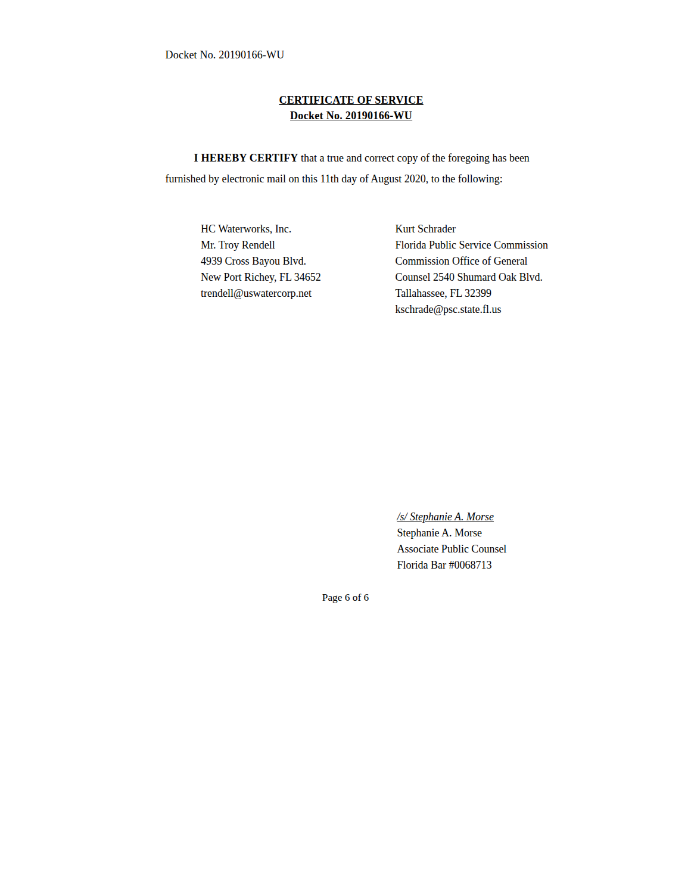Docket No. 20190166-WU
CERTIFICATE OF SERVICE
Docket No. 20190166-WU
I HEREBY CERTIFY that a true and correct copy of the foregoing has been furnished by electronic mail on this 11th day of August 2020, to the following:
HC Waterworks, Inc.
Mr. Troy Rendell
4939 Cross Bayou Blvd.
New Port Richey, FL 34652
trendell@uswatercorp.net
Kurt Schrader
Florida Public Service Commission
Commission Office of General
Counsel 2540 Shumard Oak Blvd.
Tallahassee, FL 32399
kschrade@psc.state.fl.us
/s/ Stephanie A. Morse
Stephanie A. Morse
Associate Public Counsel
Florida Bar #0068713
Page 6 of 6